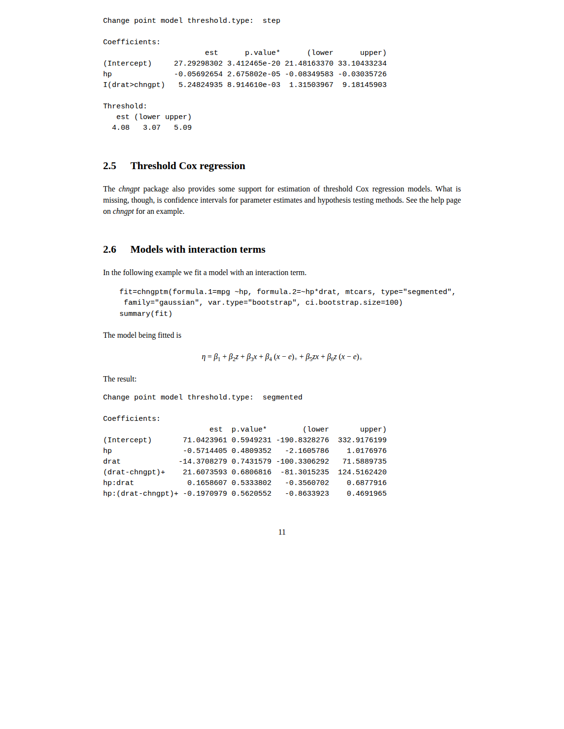Change point model threshold.type:  step

Coefficients:
                       est      p.value*      (lower      upper)
(Intercept)     27.29298302 3.412465e-20 21.48163370 33.10433234
hp              -0.05692654 2.675802e-05 -0.08349583 -0.03035726
I(drat>chngpt)   5.24824935 8.914610e-03  1.31503967  9.18145903

Threshold:
   est (lower upper)
  4.08   3.07   5.09
2.5 Threshold Cox regression
The chngpt package also provides some support for estimation of threshold Cox regression models. What is missing, though, is confidence intervals for parameter estimates and hypothesis testing methods. See the help page on chngpt for an example.
2.6 Models with interaction terms
In the following example we fit a model with an interaction term.
fit=chngptm(formula.1=mpg ~hp, formula.2=~hp*drat, mtcars, type="segmented", family="gaussian", var.type="bootstrap", ci.bootstrap.size=100) summary(fit)
The model being fitted is
η = β1 + β2z + β3x + β4 (x − e)+ + β5zx + β6z (x − e)+
The result:
Change point model threshold.type:  segmented

Coefficients:
                        est  p.value*        (lower       upper)
(Intercept)       71.0423961 0.5949231 -190.8328276  332.9176199
hp                -0.5714405 0.4809352   -2.1605786    1.0176976
drat             -14.3708279 0.7431579 -100.3306292   71.5889735
(drat-chngpt)+    21.6073593 0.6806816  -81.3015235  124.5162420
hp:drat            0.1658607 0.5333802   -0.3560702    0.6877916
hp:(drat-chngpt)+ -0.1970979 0.5620552   -0.8633923    0.4691965
11